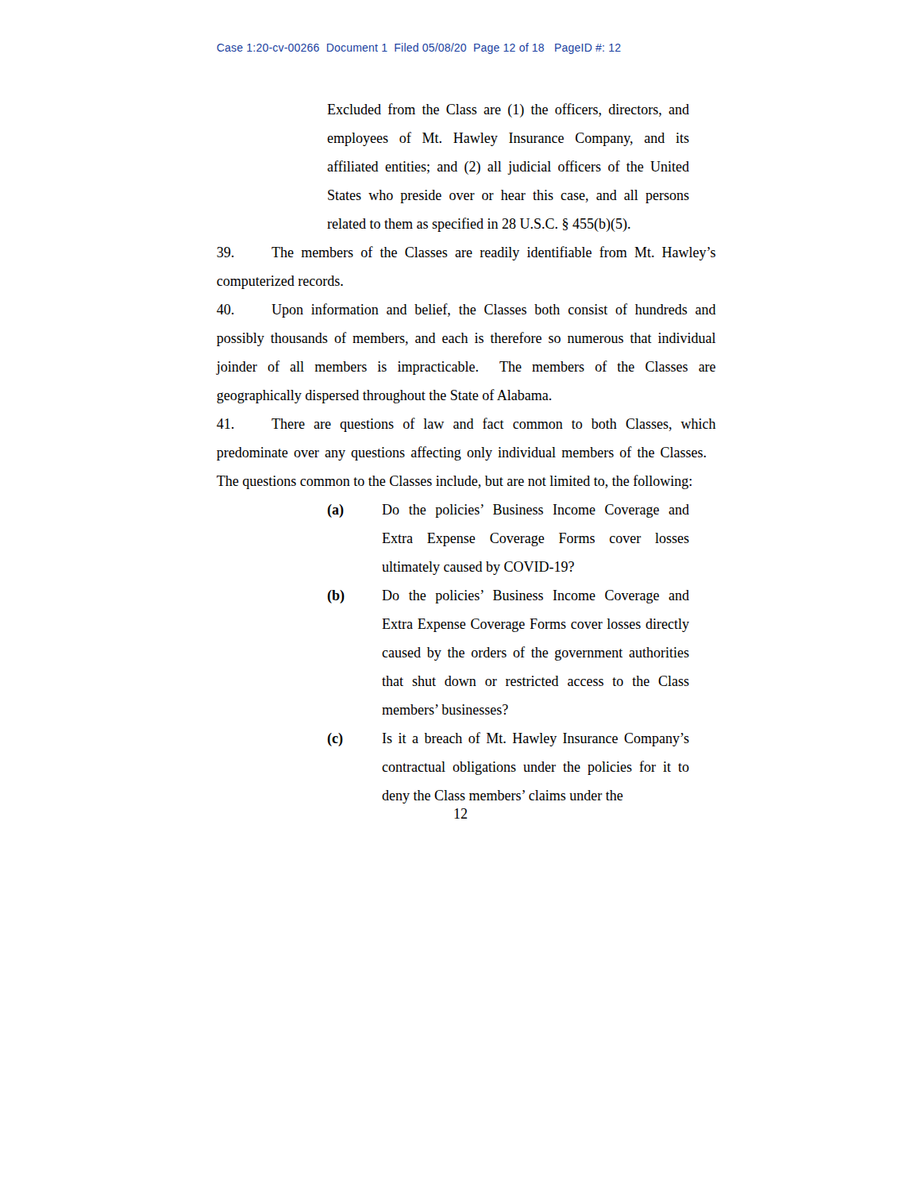Case 1:20-cv-00266 Document 1 Filed 05/08/20 Page 12 of 18 PageID #: 12
Excluded from the Class are (1) the officers, directors, and employees of Mt. Hawley Insurance Company, and its affiliated entities; and (2) all judicial officers of the United States who preside over or hear this case, and all persons related to them as specified in 28 U.S.C. § 455(b)(5).
39. The members of the Classes are readily identifiable from Mt. Hawley’s computerized records.
40. Upon information and belief, the Classes both consist of hundreds and possibly thousands of members, and each is therefore so numerous that individual joinder of all members is impracticable. The members of the Classes are geographically dispersed throughout the State of Alabama.
41. There are questions of law and fact common to both Classes, which predominate over any questions affecting only individual members of the Classes. The questions common to the Classes include, but are not limited to, the following:
(a)
Do the policies’ Business Income Coverage and Extra Expense Coverage Forms cover losses ultimately caused by COVID-19?
(b)
Do the policies’ Business Income Coverage and Extra Expense Coverage Forms cover losses directly caused by the orders of the government authorities that shut down or restricted access to the Class members’ businesses?
(c)
Is it a breach of Mt. Hawley Insurance Company’s contractual obligations under the policies for it to deny the Class members’ claims under the
12